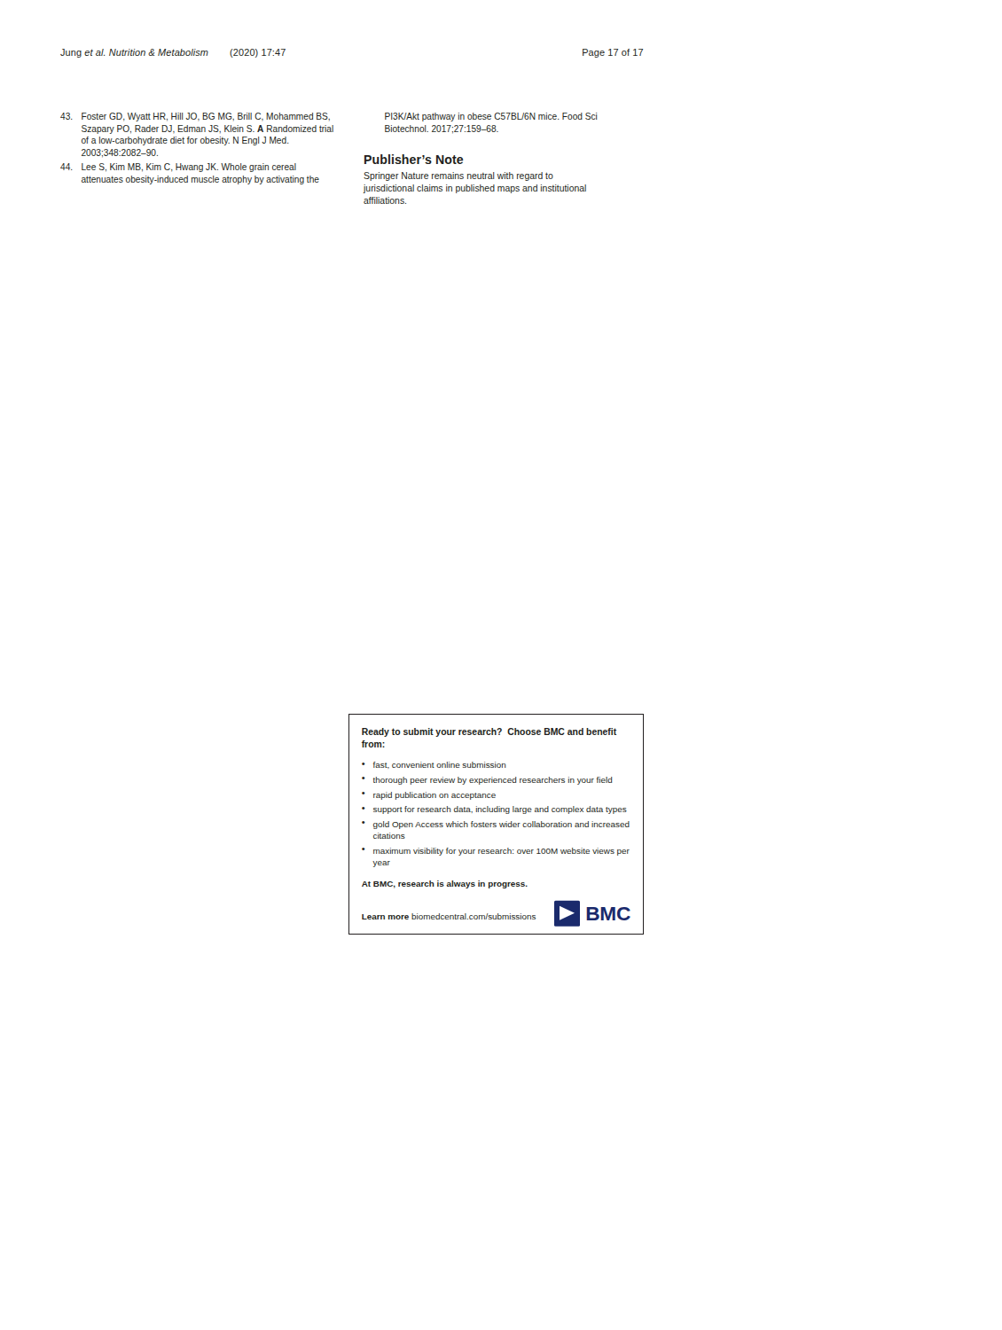Jung et al. Nutrition & Metabolism(2020) 17:47
Page 17 of 17
43. Foster GD, Wyatt HR, Hill JO, BG MG, Brill C, Mohammed BS, Szapary PO, Rader DJ, Edman JS, Klein S. A Randomized trial of a low-carbohydrate diet for obesity. N Engl J Med. 2003;348:2082–90.
44. Lee S, Kim MB, Kim C, Hwang JK. Whole grain cereal attenuates obesity-induced muscle atrophy by activating the PI3K/Akt pathway in obese C57BL/6N mice. Food Sci Biotechnol. 2017;27:159–68.
Publisher’s Note
Springer Nature remains neutral with regard to jurisdictional claims in published maps and institutional affiliations.
Ready to submit your research? Choose BMC and benefit from:
fast, convenient online submission
thorough peer review by experienced researchers in your field
rapid publication on acceptance
support for research data, including large and complex data types
gold Open Access which fosters wider collaboration and increased citations
maximum visibility for your research: over 100M website views per year
At BMC, research is always in progress.
Learn more biomedcentral.com/submissions
BMC